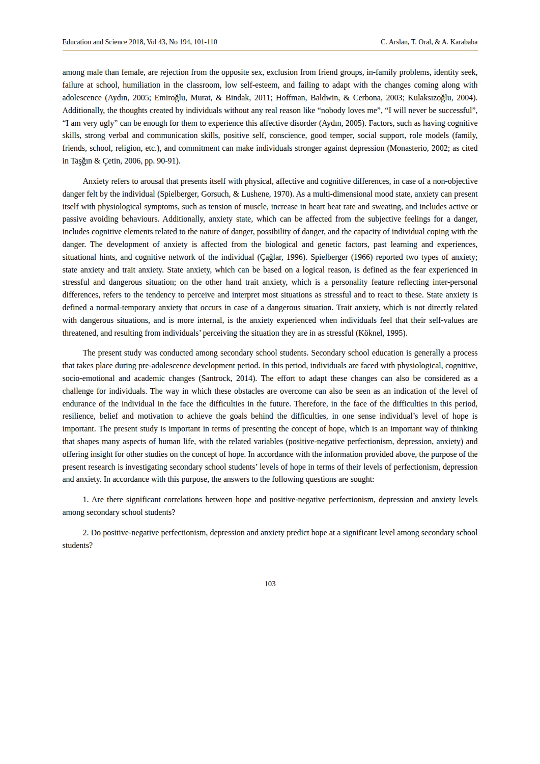Education and Science 2018, Vol 43, No 194, 101-110
C. Arslan, T. Oral, & A. Karababa
among male than female, are rejection from the opposite sex, exclusion from friend groups, in-family problems, identity seek, failure at school, humiliation in the classroom, low self-esteem, and failing to adapt with the changes coming along with adolescence (Aydın, 2005; Emiroğlu, Murat, & Bindak, 2011; Hoffman, Baldwin, & Cerbona, 2003; Kulaksızoğlu, 2004). Additionally, the thoughts created by individuals without any real reason like “nobody loves me”, “I will never be successful”, “I am very ugly” can be enough for them to experience this affective disorder (Aydın, 2005). Factors, such as having cognitive skills, strong verbal and communication skills, positive self, conscience, good temper, social support, role models (family, friends, school, religion, etc.), and commitment can make individuals stronger against depression (Monasterio, 2002; as cited in Taşğın & Çetin, 2006, pp. 90-91).
Anxiety refers to arousal that presents itself with physical, affective and cognitive differences, in case of a non-objective danger felt by the individual (Spielberger, Gorsuch, & Lushene, 1970). As a multi-dimensional mood state, anxiety can present itself with physiological symptoms, such as tension of muscle, increase in heart beat rate and sweating, and includes active or passive avoiding behaviours. Additionally, anxiety state, which can be affected from the subjective feelings for a danger, includes cognitive elements related to the nature of danger, possibility of danger, and the capacity of individual coping with the danger. The development of anxiety is affected from the biological and genetic factors, past learning and experiences, situational hints, and cognitive network of the individual (Çağlar, 1996). Spielberger (1966) reported two types of anxiety; state anxiety and trait anxiety. State anxiety, which can be based on a logical reason, is defined as the fear experienced in stressful and dangerous situation; on the other hand trait anxiety, which is a personality feature reflecting inter-personal differences, refers to the tendency to perceive and interpret most situations as stressful and to react to these. State anxiety is defined a normal-temporary anxiety that occurs in case of a dangerous situation. Trait anxiety, which is not directly related with dangerous situations, and is more internal, is the anxiety experienced when individuals feel that their self-values are threatened, and resulting from individuals’ perceiving the situation they are in as stressful (Köknel, 1995).
The present study was conducted among secondary school students. Secondary school education is generally a process that takes place during pre-adolescence development period. In this period, individuals are faced with physiological, cognitive, socio-emotional and academic changes (Santrock, 2014). The effort to adapt these changes can also be considered as a challenge for individuals. The way in which these obstacles are overcome can also be seen as an indication of the level of endurance of the individual in the face the difficulties in the future. Therefore, in the face of the difficulties in this period, resilience, belief and motivation to achieve the goals behind the difficulties, in one sense individual’s level of hope is important. The present study is important in terms of presenting the concept of hope, which is an important way of thinking that shapes many aspects of human life, with the related variables (positive-negative perfectionism, depression, anxiety) and offering insight for other studies on the concept of hope. In accordance with the information provided above, the purpose of the present research is investigating secondary school students’ levels of hope in terms of their levels of perfectionism, depression and anxiety. In accordance with this purpose, the answers to the following questions are sought:
1. Are there significant correlations between hope and positive-negative perfectionism, depression and anxiety levels among secondary school students?
2. Do positive-negative perfectionism, depression and anxiety predict hope at a significant level among secondary school students?
103